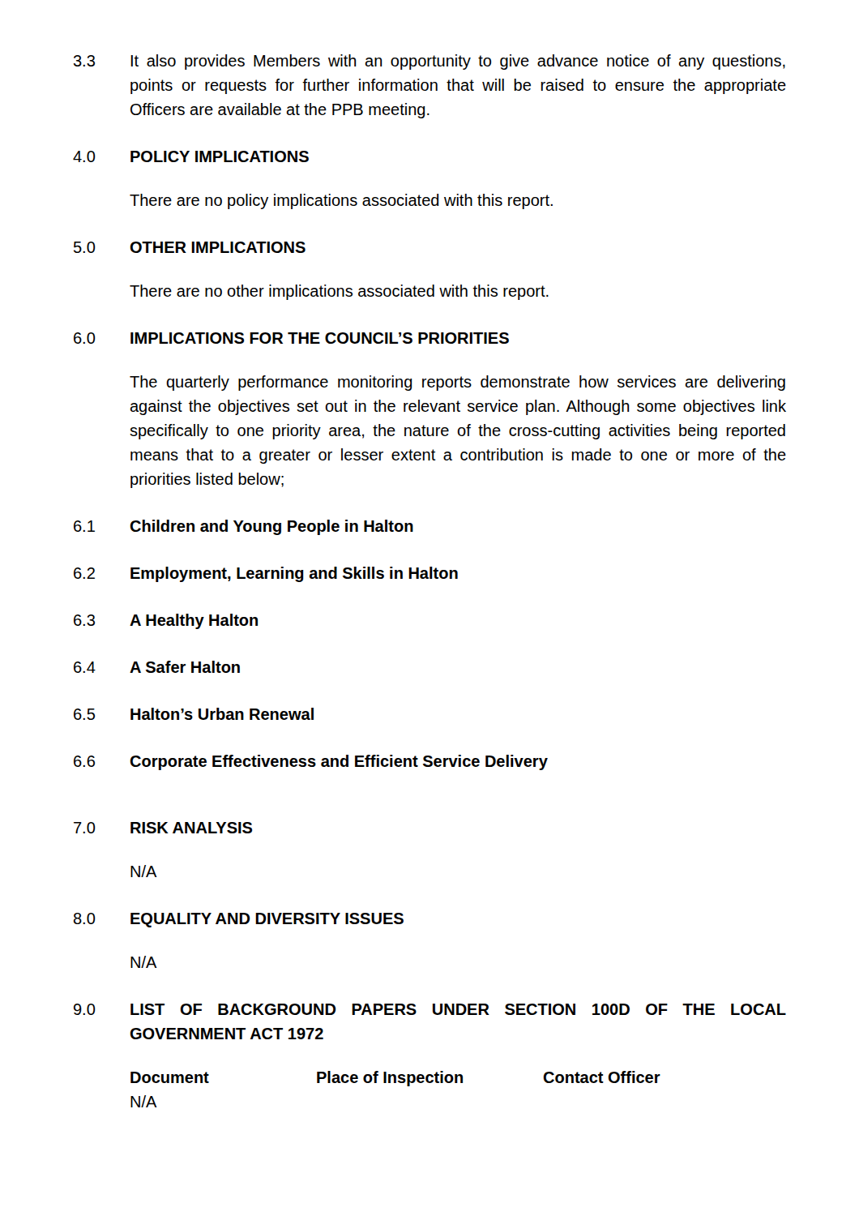3.3
It also provides Members with an opportunity to give advance notice of any questions, points or requests for further information that will be raised to ensure the appropriate Officers are available at the PPB meeting.
4.0
POLICY IMPLICATIONS
There are no policy implications associated with this report.
5.0
OTHER IMPLICATIONS
There are no other implications associated with this report.
6.0
IMPLICATIONS FOR THE COUNCIL’S PRIORITIES
The quarterly performance monitoring reports demonstrate how services are delivering against the objectives set out in the relevant service plan. Although some objectives link specifically to one priority area, the nature of the cross-cutting activities being reported means that to a greater or lesser extent a contribution is made to one or more of the priorities listed below;
6.1
Children and Young People in Halton
6.2
Employment, Learning and Skills in Halton
6.3
A Healthy Halton
6.4
A Safer Halton
6.5
Halton’s Urban Renewal
6.6
Corporate Effectiveness and Efficient Service Delivery
7.0
RISK ANALYSIS
N/A
8.0
EQUALITY AND DIVERSITY ISSUES
N/A
9.0
LIST OF BACKGROUND PAPERS UNDER SECTION 100D OF THE LOCAL GOVERNMENT ACT 1972
Document
Place of Inspection
Contact Officer
N/A